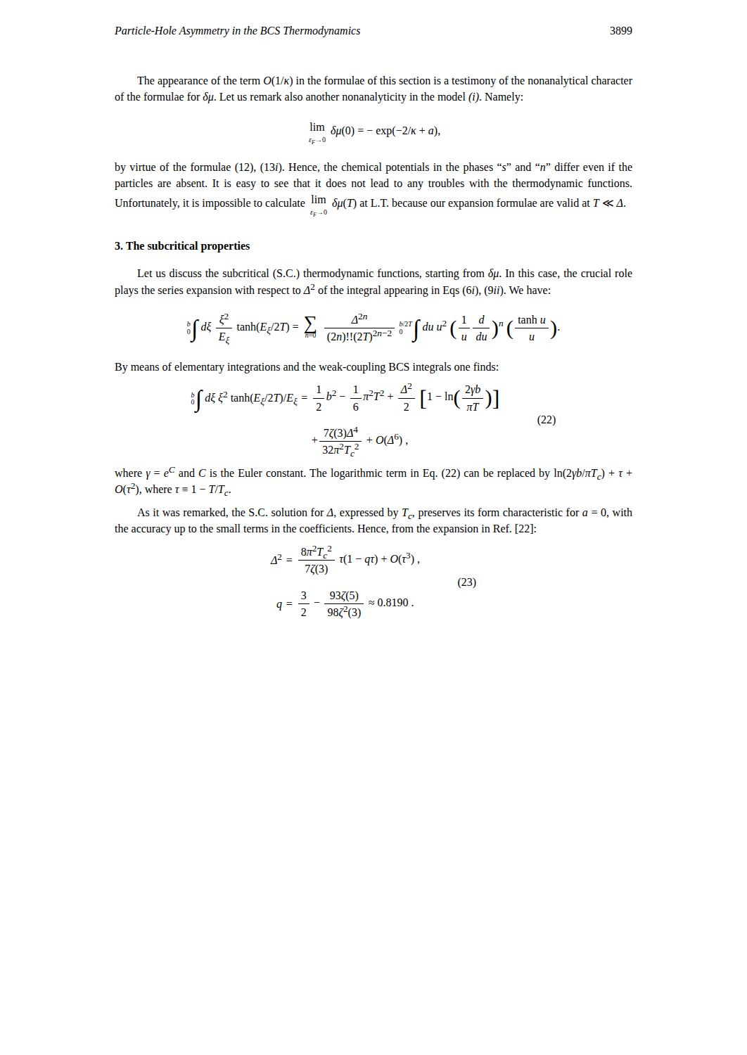Particle-Hole Asymmetry in the BCS Thermodynamics 3899
The appearance of the term O(1/κ) in the formulae of this section is a testimony of the nonanalytical character of the formulae for δμ. Let us remark also another nonanalyticity in the model (i). Namely:
lim εF→0 δμ(0) = − exp(−2/κ + a),
by virtue of the formulae (12), (13i). Hence, the chemical potentials in the phases “s” and “n” differ even if the particles are absent. It is easy to see that it does not lead to any troubles with the thermodynamic functions. Unfortunately, it is impossible to calculate lim εF→0 δμ(T) at L.T. because our expansion formulae are valid at T ≪ Δ.
3. The subcritical properties
Let us discuss the subcritical (S.C.) thermodynamic functions, starting from δμ. In this case, the crucial role plays the series expansion with respect to Δ2 of the integral appearing in Eqs (6i), (9ii). We have:
b 0∫ dξ ξ2 Eξ tanh(Eξ/2T) = ∑n=0 Δ2n(2n)!!(2T)2n−2 b/2T 0∫ du u2 (1 u ddu)n (tanh u u).
By means of elementary integrations and the weak-coupling BCS integrals one finds:
b 0∫ dξ ξ2 tanh(Eξ/2T)/Eξ = 12 b2 − 16 π2T2 + Δ22 [1 − ln(2γb πT)] +7ζ(3)Δ432π2Tc2 + O(Δ6) ,
(22)
where γ = eC and C is the Euler constant. The logarithmic term in Eq. (22) can be replaced by ln(2γb/πTc) + τ + O(τ2), where τ ≡ 1 − T/Tc.
As it was remarked, the S.C. solution for Δ, expressed by Tc, preserves its form characteristic for a = 0, with the accuracy up to the small terms in the coefficients. Hence, from the expansion in Ref. [22]:
Δ2 = 8π2Tc27ζ(3) τ(1 − qτ) + O(τ3) , q = 32 − 93ζ(5) 98ζ2(3) ≈ 0.8190 .
(23)